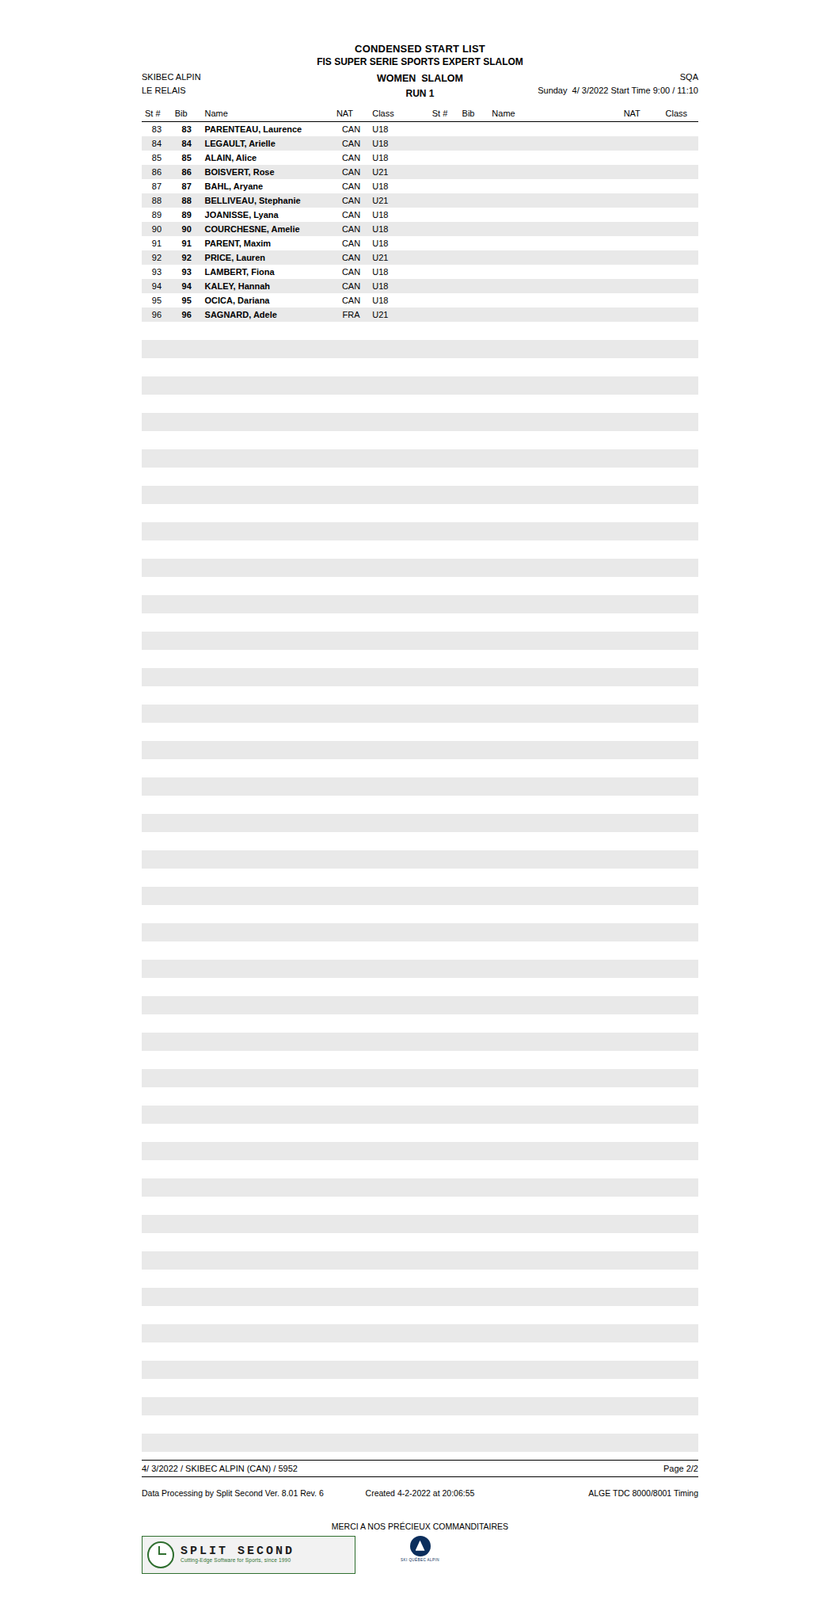CONDENSED START LIST
FIS SUPER SERIE SPORTS EXPERT SLALOM
SKIBEC ALPIN
LE RELAIS
WOMEN SLALOM
RUN 1
SQA
Sunday 4/ 3/2022 Start Time 9:00 / 11:10
| St # | Bib | Name | NAT | Class | | St # | Bib | Name | NAT | Class |
| --- | --- | --- | --- | --- | --- | --- | --- | --- | --- | --- |
| 83 | 83 | PARENTEAU, Laurence | CAN | U18 | | | | | | |
| 84 | 84 | LEGAULT, Arielle | CAN | U18 | | | | | | |
| 85 | 85 | ALAIN, Alice | CAN | U18 | | | | | | |
| 86 | 86 | BOISVERT, Rose | CAN | U21 | | | | | | |
| 87 | 87 | BAHL, Aryane | CAN | U18 | | | | | | |
| 88 | 88 | BELLIVEAU, Stephanie | CAN | U21 | | | | | | |
| 89 | 89 | JOANISSE, Lyana | CAN | U18 | | | | | | |
| 90 | 90 | COURCHESNE, Amelie | CAN | U18 | | | | | | |
| 91 | 91 | PARENT, Maxim | CAN | U18 | | | | | | |
| 92 | 92 | PRICE, Lauren | CAN | U21 | | | | | | |
| 93 | 93 | LAMBERT, Fiona | CAN | U18 | | | | | | |
| 94 | 94 | KALEY, Hannah | CAN | U18 | | | | | | |
| 95 | 95 | OCICA, Dariana | CAN | U18 | | | | | | |
| 96 | 96 | SAGNARD, Adele | FRA | U21 | | | | | | |
4/ 3/2022 / SKIBEC ALPIN (CAN) / 5952
Page 2/2
Data Processing by Split Second Ver. 8.01 Rev. 6
Created 4-2-2022 at 20:06:55
ALGE TDC 8000/8001 Timing
MERCI A NOS PRÉCIEUX COMMANDITAIRES
SPLIT SECOND
Cutting-Edge Software for Sports, since 1990
SKI QUÉBEC ALPIN